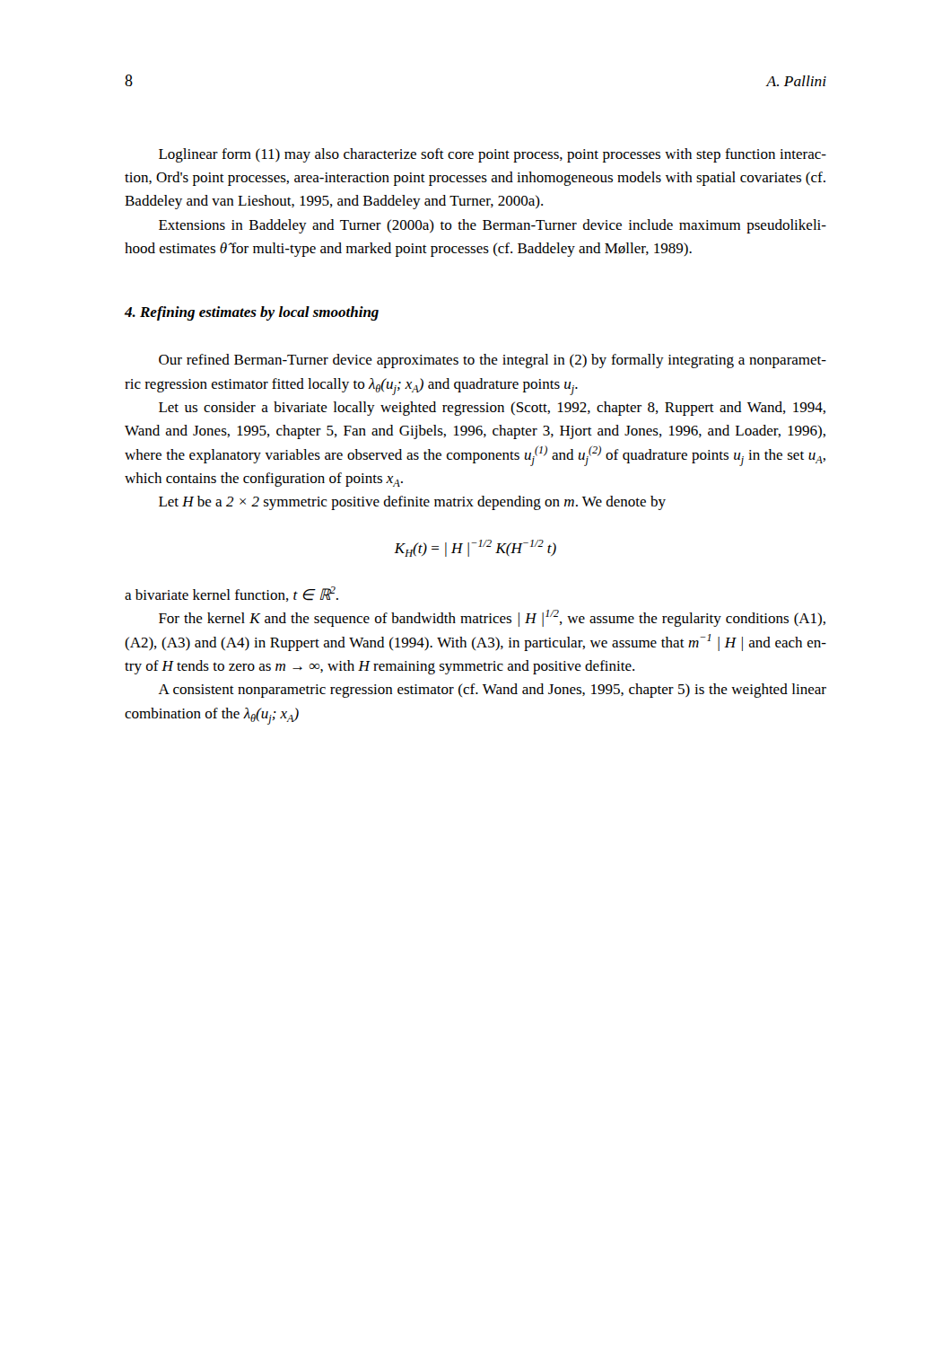8 A. Pallini
Loglinear form (11) may also characterize soft core point process, point processes with step function interaction, Ord's point processes, area-interaction point processes and inhomogeneous models with spatial covariates (cf. Baddeley and van Lieshout, 1995, and Baddeley and Turner, 2000a).
Extensions in Baddeley and Turner (2000a) to the Berman-Turner device include maximum pseudolikelihood estimates θ̂ for multi-type and marked point processes (cf. Baddeley and Møller, 1989).
4. Refining estimates by local smoothing
Our refined Berman-Turner device approximates to the integral in (2) by formally integrating a nonparametric regression estimator fitted locally to λθ(uj; xA) and quadrature points uj.
Let us consider a bivariate locally weighted regression (Scott, 1992, chapter 8, Ruppert and Wand, 1994, Wand and Jones, 1995, chapter 5, Fan and Gijbels, 1996, chapter 3, Hjort and Jones, 1996, and Loader, 1996), where the explanatory variables are observed as the components uj(1) and uj(2) of quadrature points uj in the set uA, which contains the configuration of points xA.
Let H be a 2 × 2 symmetric positive definite matrix depending on m. We denote by
KH(t) = | H |−1/2 K(H−1/2 t)
a bivariate kernel function, t ∈ ℝ2.
For the kernel K and the sequence of bandwidth matrices | H |1/2, we assume the regularity conditions (A1), (A2), (A3) and (A4) in Ruppert and Wand (1994). With (A3), in particular, we assume that m−1 | H | and each entry of H tends to zero as m → ∞, with H remaining symmetric and positive definite.
A consistent nonparametric regression estimator (cf. Wand and Jones, 1995, chapter 5) is the weighted linear combination of the λθ(uj; xA)